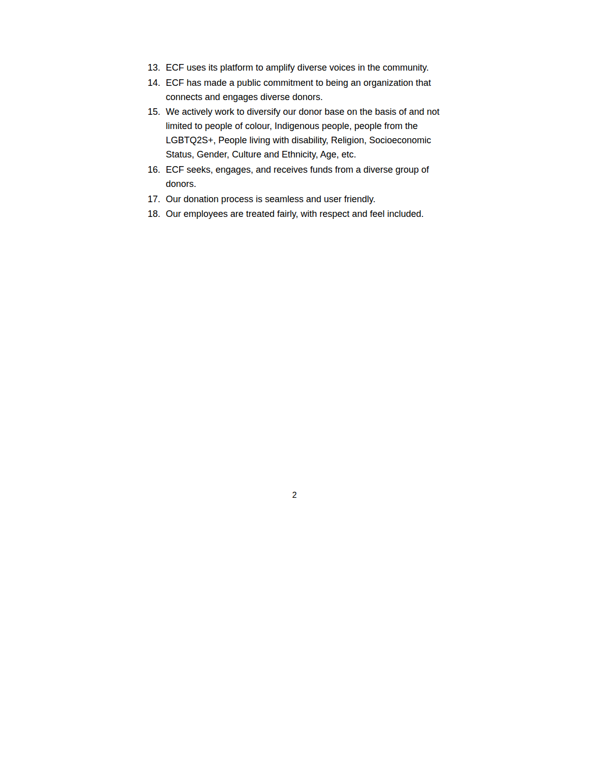ECF uses its platform to amplify diverse voices in the community.
ECF has made a public commitment to being an organization that connects and engages diverse donors.
We actively work to diversify our donor base on the basis of and not limited to people of colour, Indigenous people, people from the LGBTQ2S+, People living with disability, Religion, Socioeconomic Status, Gender, Culture and Ethnicity, Age, etc.
ECF seeks, engages, and receives funds from a diverse group of donors.
Our donation process is seamless and user friendly.
Our employees are treated fairly, with respect and feel included.
2